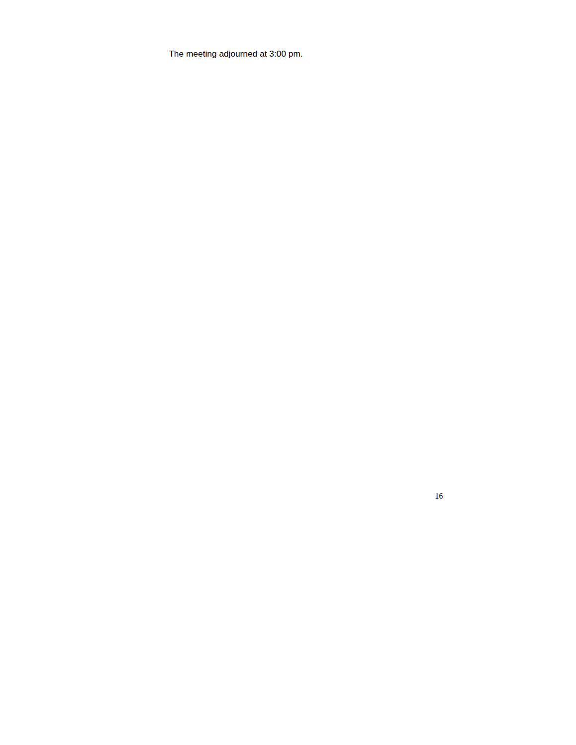The meeting adjourned at 3:00 pm.
16